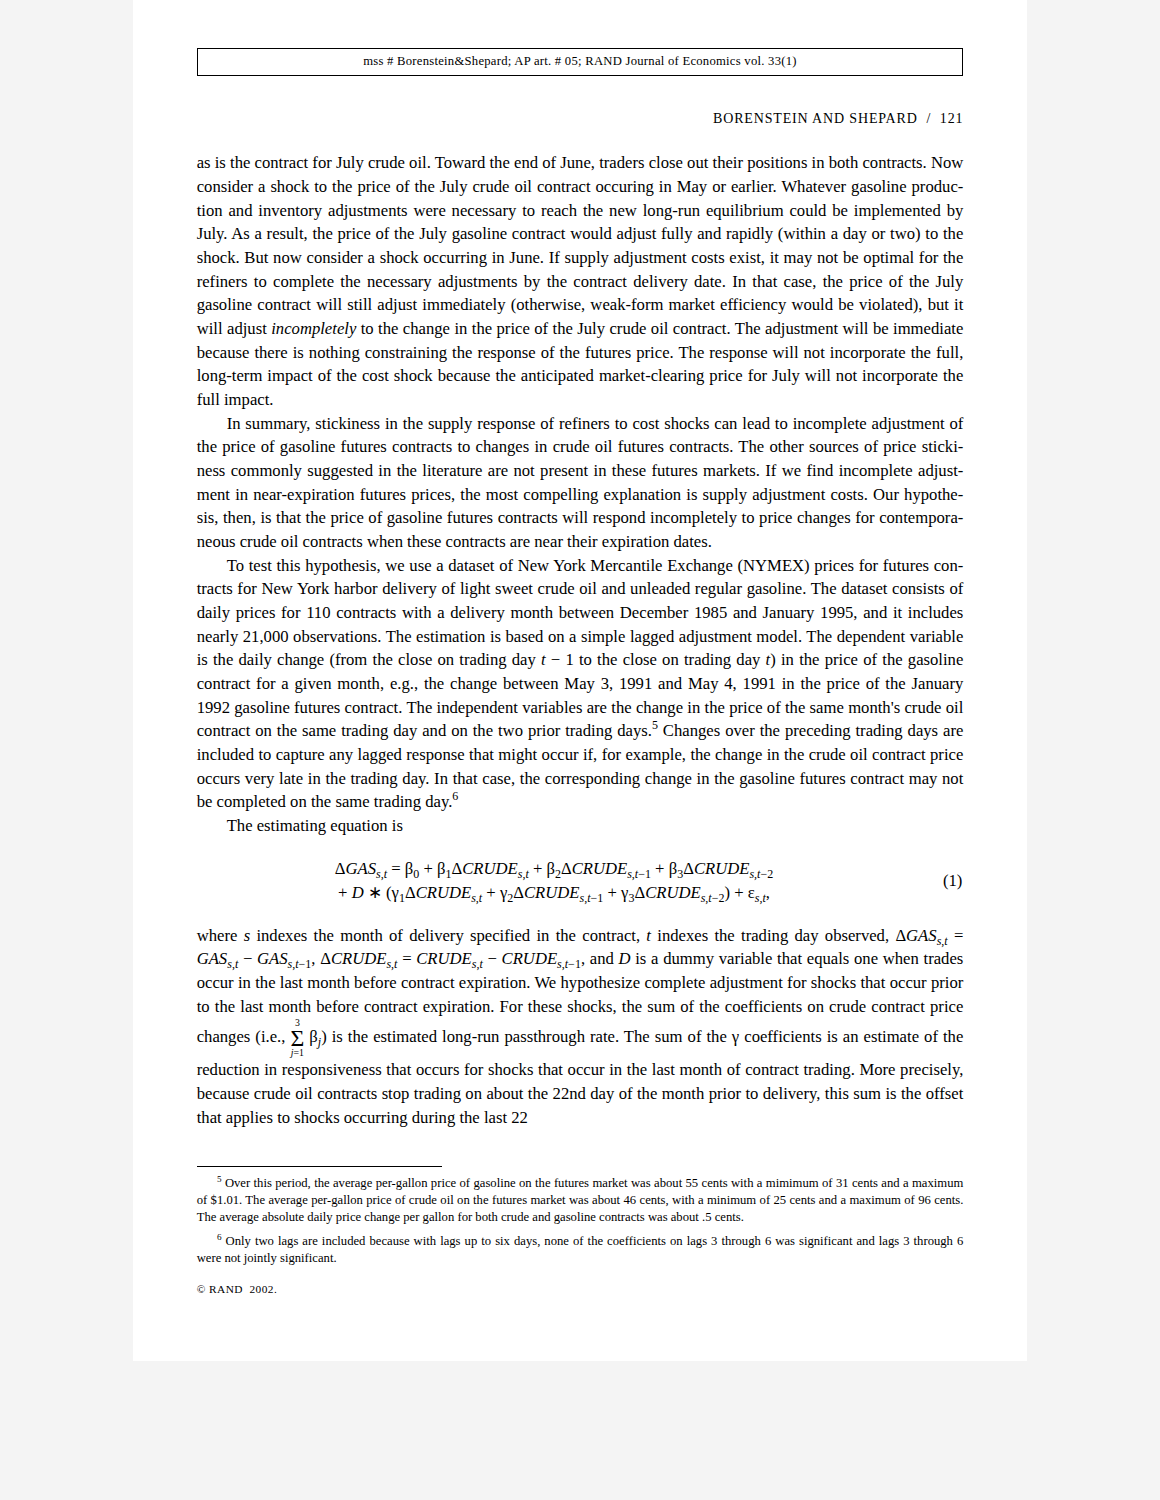mss # Borenstein&Shepard; AP art. # 05; RAND Journal of Economics vol. 33(1)
BORENSTEIN AND SHEPARD / 121
as is the contract for July crude oil. Toward the end of June, traders close out their positions in both contracts. Now consider a shock to the price of the July crude oil contract occuring in May or earlier. Whatever gasoline production and inventory adjustments were necessary to reach the new long-run equilibrium could be implemented by July. As a result, the price of the July gasoline contract would adjust fully and rapidly (within a day or two) to the shock. But now consider a shock occurring in June. If supply adjustment costs exist, it may not be optimal for the refiners to complete the necessary adjustments by the contract delivery date. In that case, the price of the July gasoline contract will still adjust immediately (otherwise, weak-form market efficiency would be violated), but it will adjust incompletely to the change in the price of the July crude oil contract. The adjustment will be immediate because there is nothing constraining the response of the futures price. The response will not incorporate the full, long-term impact of the cost shock because the anticipated market-clearing price for July will not incorporate the full impact.
In summary, stickiness in the supply response of refiners to cost shocks can lead to incomplete adjustment of the price of gasoline futures contracts to changes in crude oil futures contracts. The other sources of price stickiness commonly suggested in the literature are not present in these futures markets. If we find incomplete adjustment in near-expiration futures prices, the most compelling explanation is supply adjustment costs. Our hypothesis, then, is that the price of gasoline futures contracts will respond incompletely to price changes for contemporaneous crude oil contracts when these contracts are near their expiration dates.
To test this hypothesis, we use a dataset of New York Mercantile Exchange (NYMEX) prices for futures contracts for New York harbor delivery of light sweet crude oil and unleaded regular gasoline. The dataset consists of daily prices for 110 contracts with a delivery month between December 1985 and January 1995, and it includes nearly 21,000 observations. The estimation is based on a simple lagged adjustment model. The dependent variable is the daily change (from the close on trading day t − 1 to the close on trading day t) in the price of the gasoline contract for a given month, e.g., the change between May 3, 1991 and May 4, 1991 in the price of the January 1992 gasoline futures contract. The independent variables are the change in the price of the same month's crude oil contract on the same trading day and on the two prior trading days.5 Changes over the preceding trading days are included to capture any lagged response that might occur if, for example, the change in the crude oil contract price occurs very late in the trading day. In that case, the corresponding change in the gasoline futures contract may not be completed on the same trading day.6
The estimating equation is
| Δ GAS s , t = β 0 + β 1 Δ CRUDE s , t + β 2 Δ CRUDE s , t −1 + β 3 Δ CRUDE s , t −2 + D ∗ (γ 1 Δ CRUDE s , t + γ 2 Δ CRUDE s , t −1 + γ 3 Δ CRUDE s , t −2 ) + ε s , t , | (1) |
where s indexes the month of delivery specified in the contract, t indexes the trading day observed, ΔGASs,t = GASs,t − GASs,t−1, ΔCRUDEs,t = CRUDEs,t − CRUDEs,t−1, and D is a dummy variable that equals one when trades occur in the last month before contract expiration. We hypothesize complete adjustment for shocks that occur prior to the last month before contract expiration. For these shocks, the sum of the coefficients on crude contract price changes (i.e., 3 Σj=1 βj) is the estimated long-run passthrough rate. The sum of the γ coefficients is an estimate of the reduction in responsiveness that occurs for shocks that occur in the last month of contract trading. More precisely, because crude oil contracts stop trading on about the 22nd day of the month prior to delivery, this sum is the offset that applies to shocks occurring during the last 22
5 Over this period, the average per-gallon price of gasoline on the futures market was about 55 cents with a mimimum of 31 cents and a maximum of $1.01. The average per-gallon price of crude oil on the futures market was about 46 cents, with a minimum of 25 cents and a maximum of 96 cents. The average absolute daily price change per gallon for both crude and gasoline contracts was about .5 cents.
6 Only two lags are included because with lags up to six days, none of the coefficients on lags 3 through 6 was significant and lags 3 through 6 were not jointly significant.
© RAND 2002.